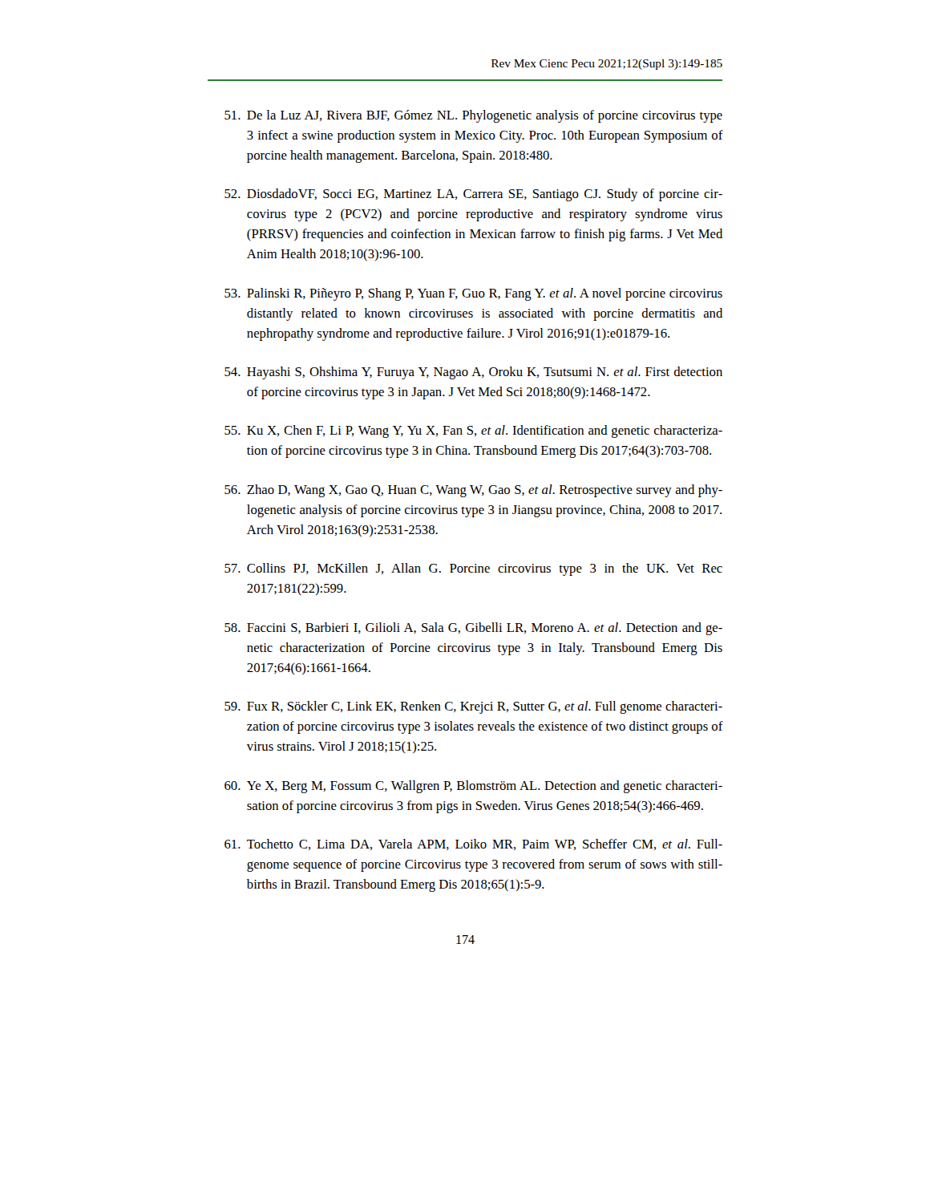Rev Mex Cienc Pecu 2021;12(Supl 3):149-185
De la Luz AJ, Rivera BJF, Gómez NL. Phylogenetic analysis of porcine circovirus type 3 infect a swine production system in Mexico City. Proc. 10th European Symposium of porcine health management. Barcelona, Spain. 2018:480.
DiosdadoVF, Socci EG, Martinez LA, Carrera SE, Santiago CJ. Study of porcine circovirus type 2 (PCV2) and porcine reproductive and respiratory syndrome virus (PRRSV) frequencies and coinfection in Mexican farrow to finish pig farms. J Vet Med Anim Health 2018;10(3):96-100.
Palinski R, Piñeyro P, Shang P, Yuan F, Guo R, Fang Y. et al. A novel porcine circovirus distantly related to known circoviruses is associated with porcine dermatitis and nephropathy syndrome and reproductive failure. J Virol 2016;91(1):e01879-16.
Hayashi S, Ohshima Y, Furuya Y, Nagao A, Oroku K, Tsutsumi N. et al. First detection of porcine circovirus type 3 in Japan. J Vet Med Sci 2018;80(9):1468-1472.
Ku X, Chen F, Li P, Wang Y, Yu X, Fan S, et al. Identification and genetic characterization of porcine circovirus type 3 in China. Transbound Emerg Dis 2017;64(3):703-708.
Zhao D, Wang X, Gao Q, Huan C, Wang W, Gao S, et al. Retrospective survey and phylogenetic analysis of porcine circovirus type 3 in Jiangsu province, China, 2008 to 2017. Arch Virol 2018;163(9):2531-2538.
Collins PJ, McKillen J, Allan G. Porcine circovirus type 3 in the UK. Vet Rec 2017;181(22):599.
Faccini S, Barbieri I, Gilioli A, Sala G, Gibelli LR, Moreno A. et al. Detection and genetic characterization of Porcine circovirus type 3 in Italy. Transbound Emerg Dis 2017;64(6):1661-1664.
Fux R, Söckler C, Link EK, Renken C, Krejci R, Sutter G, et al. Full genome characterization of porcine circovirus type 3 isolates reveals the existence of two distinct groups of virus strains. Virol J 2018;15(1):25.
Ye X, Berg M, Fossum C, Wallgren P, Blomström AL. Detection and genetic characterisation of porcine circovirus 3 from pigs in Sweden. Virus Genes 2018;54(3):466-469.
Tochetto C, Lima DA, Varela APM, Loiko MR, Paim WP, Scheffer CM, et al. Full-genome sequence of porcine Circovirus type 3 recovered from serum of sows with stillbirths in Brazil. Transbound Emerg Dis 2018;65(1):5-9.
174